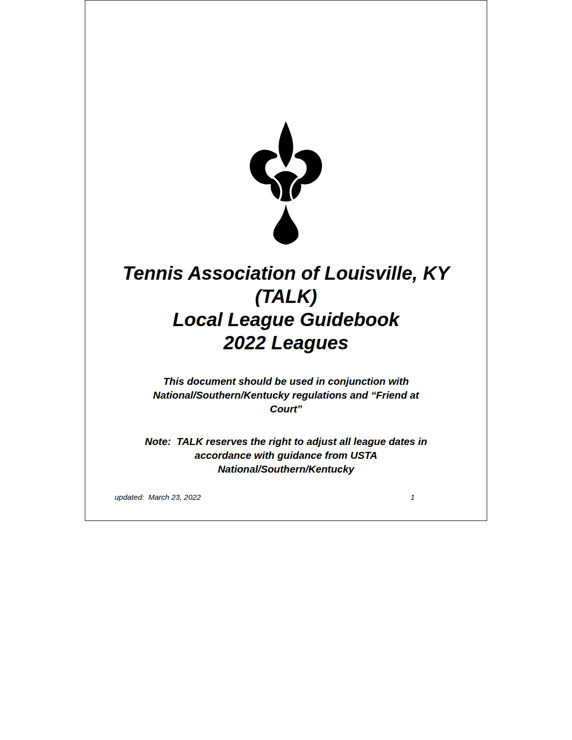Tennis Association of Louisville, KY (TALK)
Local League Guidebook
2022 Leagues
This document should be used in conjunction with
National/Southern/Kentucky regulations and “Friend at Court”
Note: TALK reserves the right to adjust all league dates in accordance with guidance from USTA National/Southern/Kentucky
updated: March 23, 2022 1